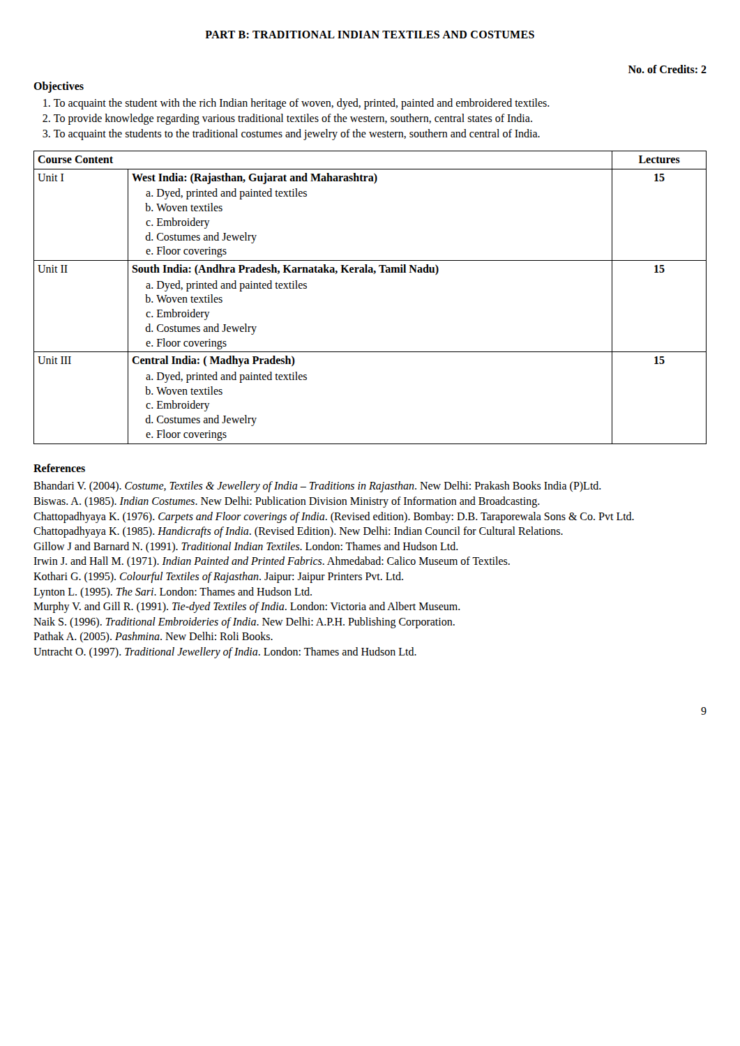PART B: TRADITIONAL INDIAN TEXTILES AND COSTUMES
No. of Credits: 2
Objectives
To acquaint the student with the rich Indian heritage of woven, dyed, printed, painted and embroidered textiles.
To provide knowledge regarding various traditional textiles of the western, southern, central states of India.
To acquaint the students to the traditional costumes and jewelry of the western, southern and central of India.
| Course Content | Lectures |
| --- | --- |
| Unit I | West India: (Rajasthan, Gujarat and Maharashtra) Dyed, printed and painted textiles Woven textiles Embroidery Costumes and Jewelry Floor coverings | 15 |
| Unit II | South India: (Andhra Pradesh, Karnataka, Kerala, Tamil Nadu) Dyed, printed and painted textiles Woven textiles Embroidery Costumes and Jewelry Floor coverings | 15 |
| Unit III | Central India: ( Madhya Pradesh) Dyed, printed and painted textiles Woven textiles Embroidery Costumes and Jewelry Floor coverings | 15 |
References
Bhandari V. (2004). Costume, Textiles & Jewellery of India – Traditions in Rajasthan. New Delhi: Prakash Books India (P)Ltd.
Biswas. A. (1985). Indian Costumes. New Delhi: Publication Division Ministry of Information and Broadcasting.
Chattopadhyaya K. (1976). Carpets and Floor coverings of India. (Revised edition). Bombay: D.B. Taraporewala Sons & Co. Pvt Ltd.
Chattopadhyaya K. (1985). Handicrafts of India. (Revised Edition). New Delhi: Indian Council for Cultural Relations.
Gillow J and Barnard N. (1991). Traditional Indian Textiles. London: Thames and Hudson Ltd.
Irwin J. and Hall M. (1971). Indian Painted and Printed Fabrics. Ahmedabad: Calico Museum of Textiles.
Kothari G. (1995). Colourful Textiles of Rajasthan. Jaipur: Jaipur Printers Pvt. Ltd.
Lynton L. (1995). The Sari. London: Thames and Hudson Ltd.
Murphy V. and Gill R. (1991). Tie-dyed Textiles of India. London: Victoria and Albert Museum.
Naik S. (1996). Traditional Embroideries of India. New Delhi: A.P.H. Publishing Corporation.
Pathak A. (2005). Pashmina. New Delhi: Roli Books.
Untracht O. (1997). Traditional Jewellery of India. London: Thames and Hudson Ltd.
9